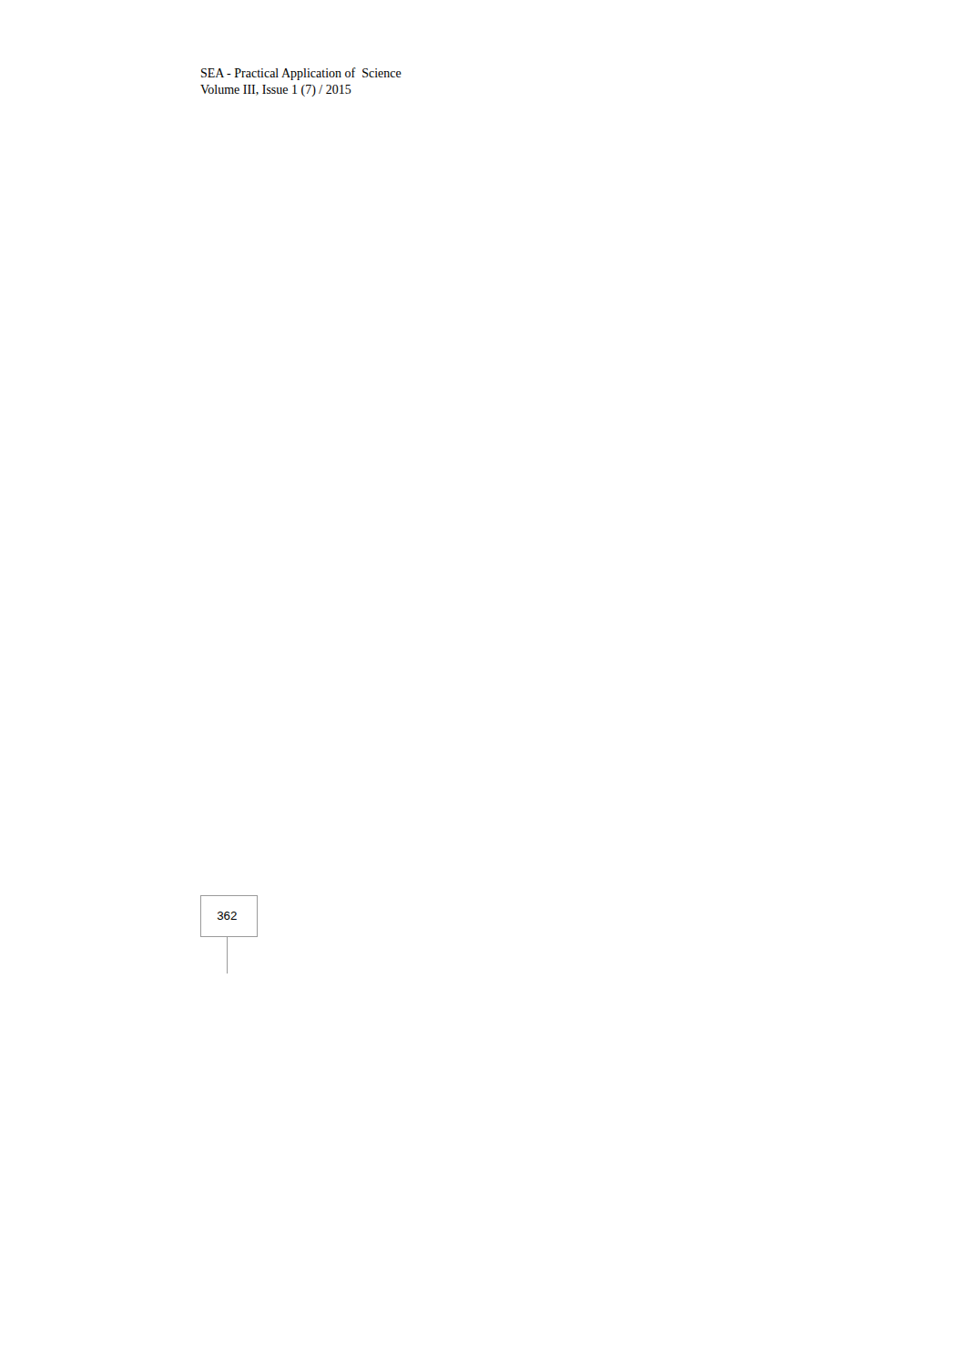SEA - Practical Application of Science Volume III, Issue 1 (7) / 2015
362